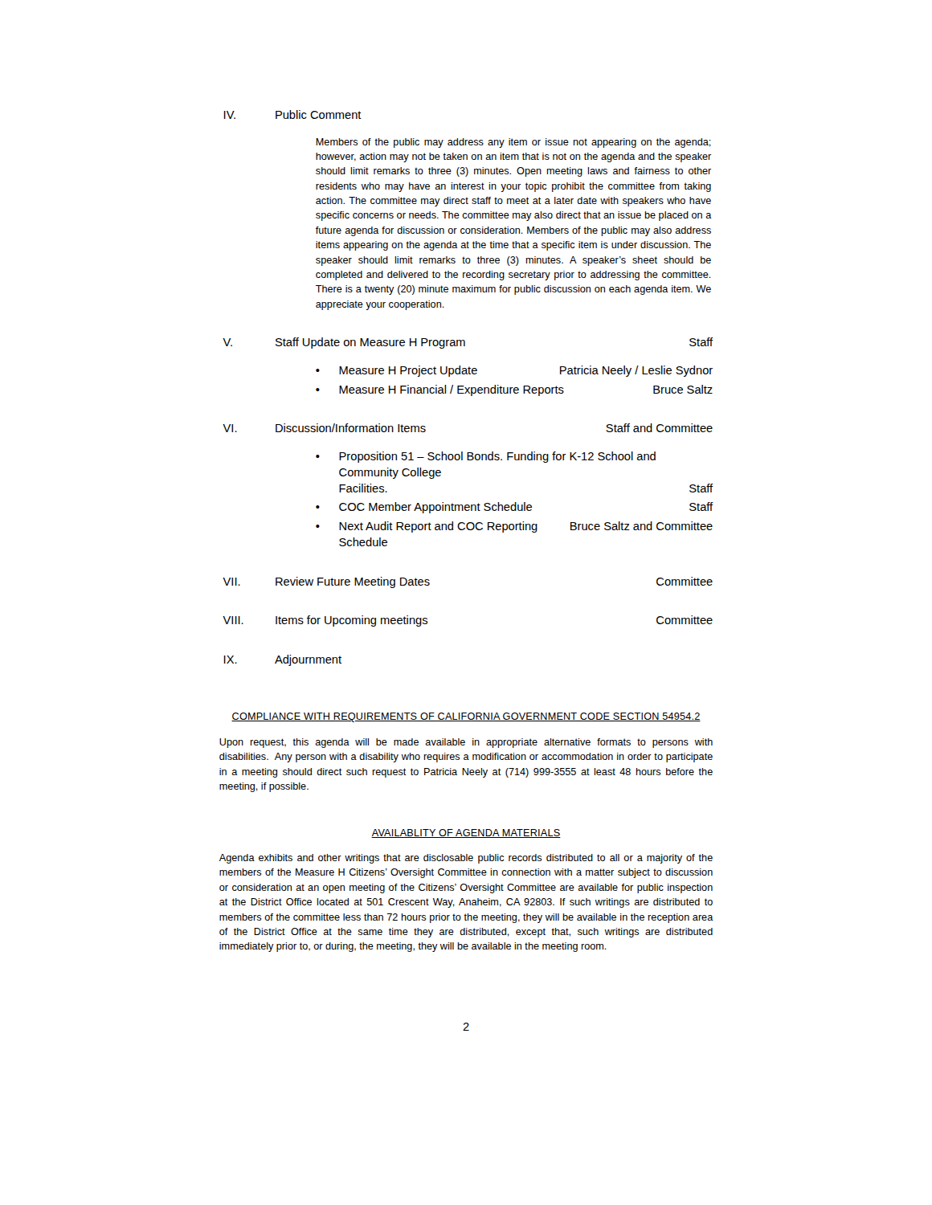IV.
Public Comment
Members of the public may address any item or issue not appearing on the agenda; however, action may not be taken on an item that is not on the agenda and the speaker should limit remarks to three (3) minutes. Open meeting laws and fairness to other residents who may have an interest in your topic prohibit the committee from taking action. The committee may direct staff to meet at a later date with speakers who have specific concerns or needs. The committee may also direct that an issue be placed on a future agenda for discussion or consideration. Members of the public may also address items appearing on the agenda at the time that a specific item is under discussion. The speaker should limit remarks to three (3) minutes. A speaker’s sheet should be completed and delivered to the recording secretary prior to addressing the committee. There is a twenty (20) minute maximum for public discussion on each agenda item. We appreciate your cooperation.
V.
Staff Update on Measure H Program
Staff
• Measure H Project Update Patricia Neely / Leslie Sydnor
• Measure H Financial / Expenditure Reports Bruce Saltz
VI.
Discussion/Information Items
Staff and Committee
• Proposition 51 – School Bonds. Funding for K-12 School and Community College
Facilities. Staff
• COC Member Appointment Schedule Staff
• Next Audit Report and COC Reporting Schedule Bruce Saltz and Committee
VII.
Review Future Meeting Dates
Committee
VIII.
Items for Upcoming meetings
Committee
IX.
Adjournment
COMPLIANCE WITH REQUIREMENTS OF CALIFORNIA GOVERNMENT CODE SECTION 54954.2
Upon request, this agenda will be made available in appropriate alternative formats to persons with disabilities. Any person with a disability who requires a modification or accommodation in order to participate in a meeting should direct such request to Patricia Neely at (714) 999-3555 at least 48 hours before the meeting, if possible.
AVAILABLITY OF AGENDA MATERIALS
Agenda exhibits and other writings that are disclosable public records distributed to all or a majority of the members of the Measure H Citizens’ Oversight Committee in connection with a matter subject to discussion or consideration at an open meeting of the Citizens’ Oversight Committee are available for public inspection at the District Office located at 501 Crescent Way, Anaheim, CA 92803. If such writings are distributed to members of the committee less than 72 hours prior to the meeting, they will be available in the reception area of the District Office at the same time they are distributed, except that, such writings are distributed immediately prior to, or during, the meeting, they will be available in the meeting room.
2